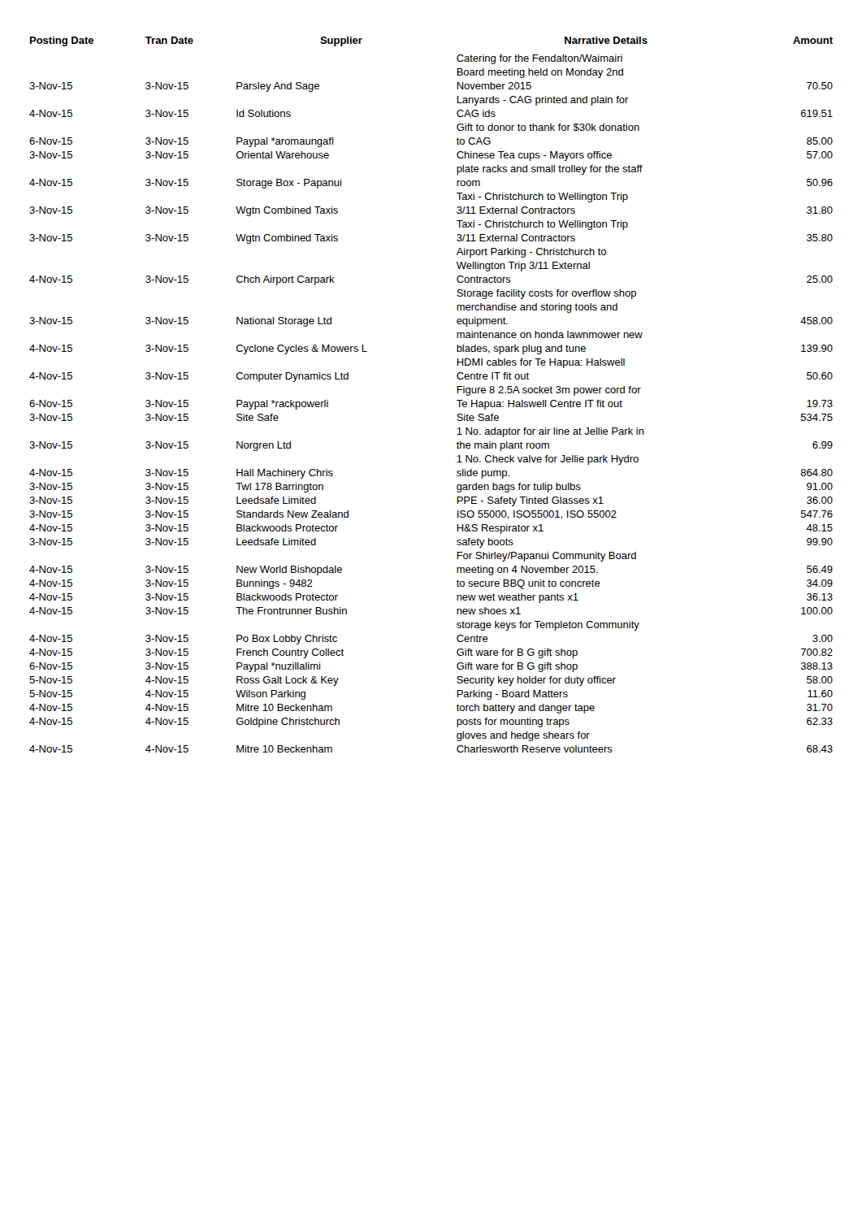| Posting Date | Tran Date | Supplier | Narrative Details | Amount |
| --- | --- | --- | --- | --- |
| | | | Catering for the Fendalton/Waimairi | |
| | | | Board meeting held on Monday 2nd | |
| 3-Nov-15 | 3-Nov-15 | Parsley And Sage | November 2015 | 70.50 |
| | | | Lanyards - CAG printed and plain for | |
| 4-Nov-15 | 3-Nov-15 | Id Solutions | CAG ids | 619.51 |
| | | | Gift to donor to thank for $30k donation | |
| 6-Nov-15 | 3-Nov-15 | Paypal *aromaungafl | to CAG | 85.00 |
| 3-Nov-15 | 3-Nov-15 | Oriental Warehouse | Chinese Tea cups - Mayors office | 57.00 |
| | | | plate racks and small trolley for the staff | |
| 4-Nov-15 | 3-Nov-15 | Storage Box - Papanui | room | 50.96 |
| | | | Taxi - Christchurch to Wellington Trip | |
| 3-Nov-15 | 3-Nov-15 | Wgtn Combined Taxis | 3/11 External Contractors | 31.80 |
| | | | Taxi - Christchurch to Wellington Trip | |
| 3-Nov-15 | 3-Nov-15 | Wgtn Combined Taxis | 3/11 External Contractors | 35.80 |
| | | | Airport Parking - Christchurch to | |
| | | | Wellington Trip 3/11 External | |
| 4-Nov-15 | 3-Nov-15 | Chch Airport Carpark | Contractors | 25.00 |
| | | | Storage facility costs for overflow shop | |
| | | | merchandise and storing tools and | |
| 3-Nov-15 | 3-Nov-15 | National Storage Ltd | equipment. | 458.00 |
| | | | maintenance on honda lawnmower new | |
| 4-Nov-15 | 3-Nov-15 | Cyclone Cycles & Mowers L | blades, spark plug and tune | 139.90 |
| | | | HDMI cables for Te Hapua: Halswell | |
| 4-Nov-15 | 3-Nov-15 | Computer Dynamics Ltd | Centre IT fit out | 50.60 |
| | | | Figure 8 2.5A socket 3m power cord for | |
| 6-Nov-15 | 3-Nov-15 | Paypal *rackpowerli | Te Hapua: Halswell Centre IT fit out | 19.73 |
| 3-Nov-15 | 3-Nov-15 | Site Safe | Site Safe | 534.75 |
| | | | 1 No. adaptor for air line at Jellie Park in | |
| 3-Nov-15 | 3-Nov-15 | Norgren Ltd | the main plant room | 6.99 |
| | | | 1 No. Check valve for Jellie park Hydro | |
| 4-Nov-15 | 3-Nov-15 | Hall Machinery Chris | slide pump. | 864.80 |
| 3-Nov-15 | 3-Nov-15 | Twl 178 Barrington | garden bags for tulip bulbs | 91.00 |
| 3-Nov-15 | 3-Nov-15 | Leedsafe Limited | PPE - Safety Tinted Glasses x1 | 36.00 |
| 3-Nov-15 | 3-Nov-15 | Standards New Zealand | ISO 55000, ISO55001, ISO 55002 | 547.76 |
| 4-Nov-15 | 3-Nov-15 | Blackwoods Protector | H&S Respirator x1 | 48.15 |
| 3-Nov-15 | 3-Nov-15 | Leedsafe Limited | safety boots | 99.90 |
| | | | For Shirley/Papanui Community Board | |
| 4-Nov-15 | 3-Nov-15 | New World Bishopdale | meeting on 4 November 2015. | 56.49 |
| 4-Nov-15 | 3-Nov-15 | Bunnings - 9482 | to secure BBQ unit to concrete | 34.09 |
| 4-Nov-15 | 3-Nov-15 | Blackwoods Protector | new wet weather pants x1 | 36.13 |
| 4-Nov-15 | 3-Nov-15 | The Frontrunner Bushin | new shoes x1 | 100.00 |
| | | | storage keys for Templeton Community | |
| 4-Nov-15 | 3-Nov-15 | Po Box Lobby Christc | Centre | 3.00 |
| 4-Nov-15 | 3-Nov-15 | French Country Collect | Gift ware for B G gift shop | 700.82 |
| 6-Nov-15 | 3-Nov-15 | Paypal *nuzillalimi | Gift ware for B G gift shop | 388.13 |
| 5-Nov-15 | 4-Nov-15 | Ross Galt Lock & Key | Security key holder for duty officer | 58.00 |
| 5-Nov-15 | 4-Nov-15 | Wilson Parking | Parking - Board Matters | 11.60 |
| 4-Nov-15 | 4-Nov-15 | Mitre 10 Beckenham | torch battery and danger tape | 31.70 |
| 4-Nov-15 | 4-Nov-15 | Goldpine Christchurch | posts for mounting traps | 62.33 |
| | | | gloves and hedge shears for | |
| 4-Nov-15 | 4-Nov-15 | Mitre 10 Beckenham | Charlesworth Reserve volunteers | 68.43 |